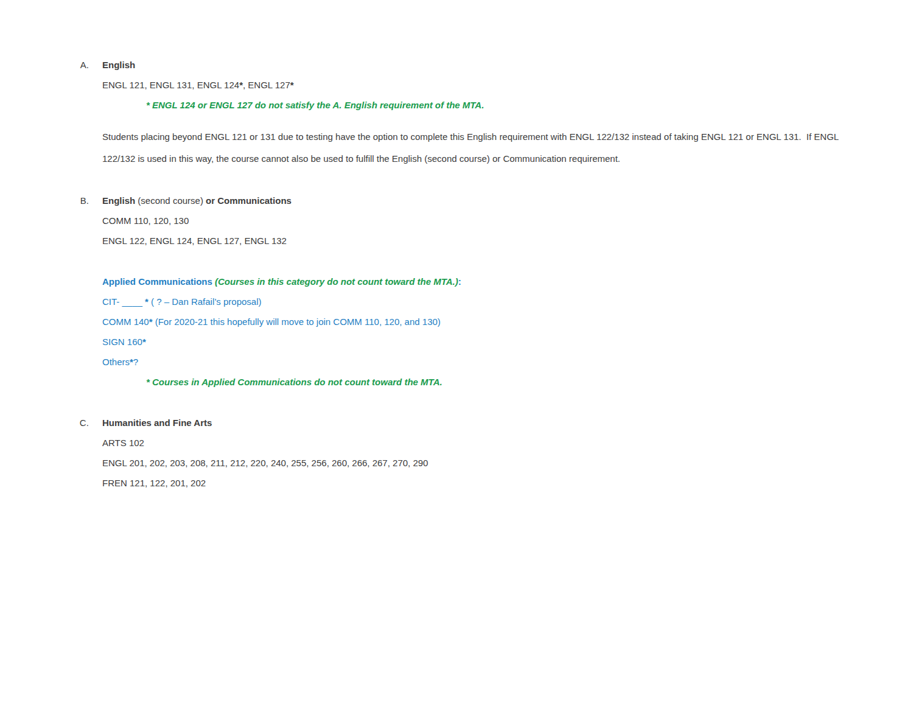English
ENGL 121, ENGL 131, ENGL 124*, ENGL 127*
* ENGL 124 or ENGL 127 do not satisfy the A. English requirement of the MTA.
Students placing beyond ENGL 121 or 131 due to testing have the option to complete this English requirement with ENGL 122/132 instead of taking ENGL 121 or ENGL 131. If ENGL 122/132 is used in this way, the course cannot also be used to fulfill the English (second course) or Communication requirement.
English (second course) or Communications
COMM 110, 120, 130
ENGL 122, ENGL 124, ENGL 127, ENGL 132
Applied Communications (Courses in this category do not count toward the MTA.):
CIT- ____ * ( ? – Dan Rafail’s proposal)
COMM 140* (For 2020-21 this hopefully will move to join COMM 110, 120, and 130)
SIGN 160*
Others*?
* Courses in Applied Communications do not count toward the MTA.
Humanities and Fine Arts
ARTS 102
ENGL 201, 202, 203, 208, 211, 212, 220, 240, 255, 256, 260, 266, 267, 270, 290
FREN 121, 122, 201, 202